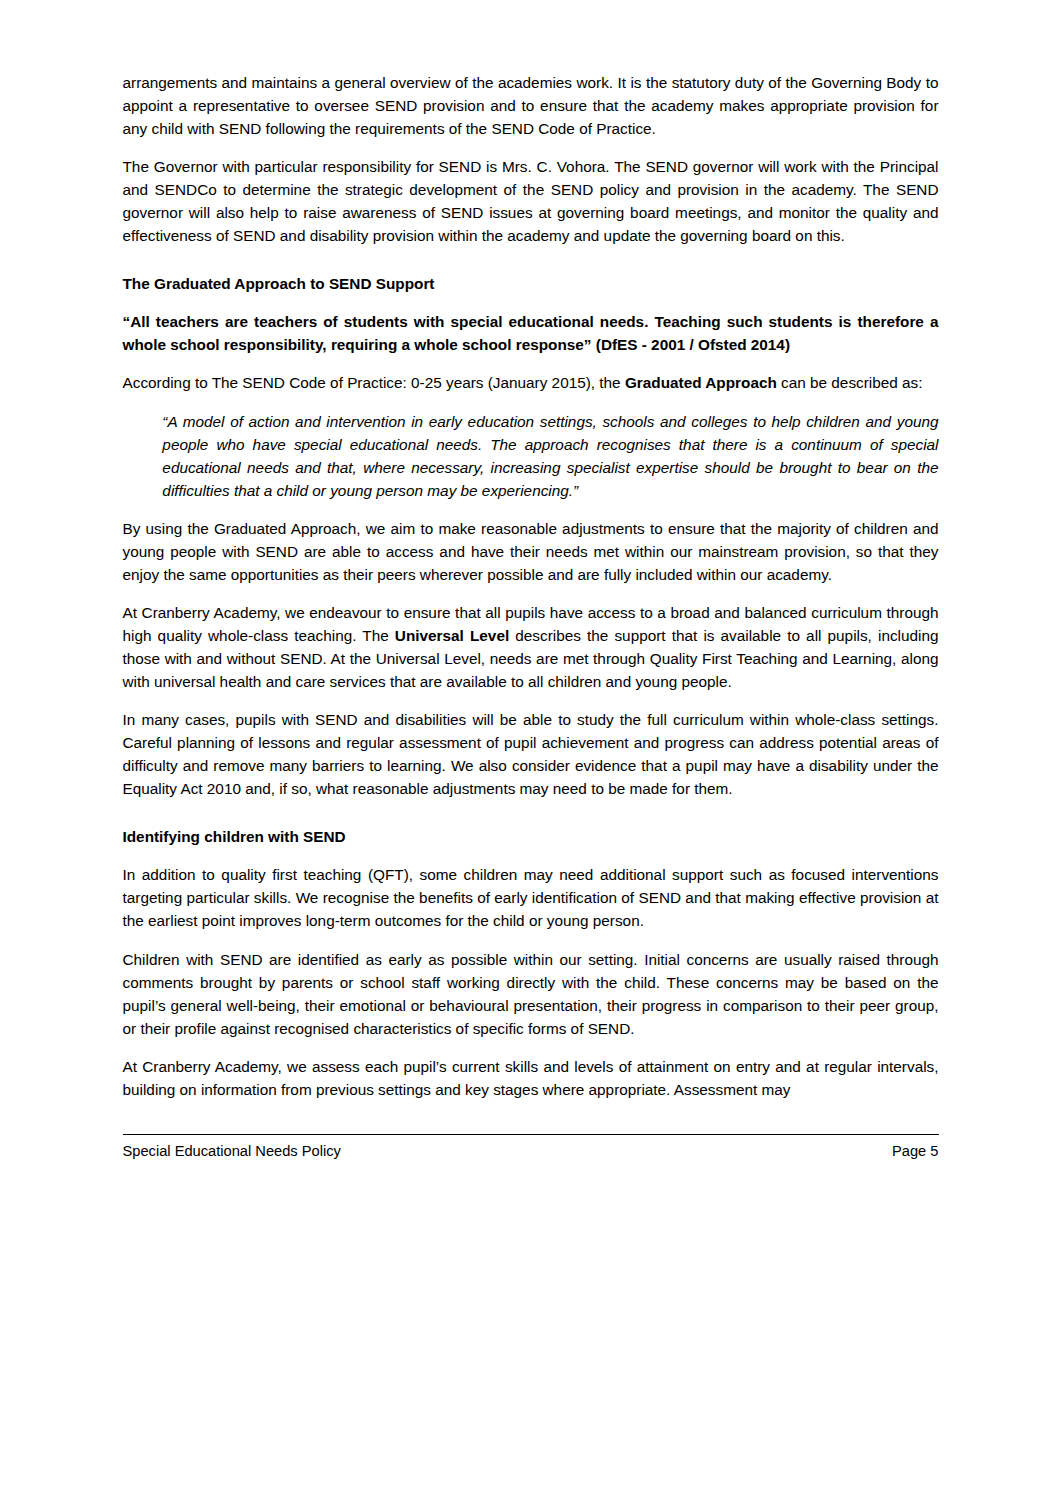arrangements and maintains a general overview of the academies work. It is the statutory duty of the Governing Body to appoint a representative to oversee SEND provision and to ensure that the academy makes appropriate provision for any child with SEND following the requirements of the SEND Code of Practice.
The Governor with particular responsibility for SEND is Mrs. C. Vohora. The SEND governor will work with the Principal and SENDCo to determine the strategic development of the SEND policy and provision in the academy. The SEND governor will also help to raise awareness of SEND issues at governing board meetings, and monitor the quality and effectiveness of SEND and disability provision within the academy and update the governing board on this.
The Graduated Approach to SEND Support
“All teachers are teachers of students with special educational needs. Teaching such students is therefore a whole school responsibility, requiring a whole school response” (DfES - 2001 / Ofsted 2014)
According to The SEND Code of Practice: 0-25 years (January 2015), the Graduated Approach can be described as:
“A model of action and intervention in early education settings, schools and colleges to help children and young people who have special educational needs. The approach recognises that there is a continuum of special educational needs and that, where necessary, increasing specialist expertise should be brought to bear on the difficulties that a child or young person may be experiencing.”
By using the Graduated Approach, we aim to make reasonable adjustments to ensure that the majority of children and young people with SEND are able to access and have their needs met within our mainstream provision, so that they enjoy the same opportunities as their peers wherever possible and are fully included within our academy.
At Cranberry Academy, we endeavour to ensure that all pupils have access to a broad and balanced curriculum through high quality whole-class teaching. The Universal Level describes the support that is available to all pupils, including those with and without SEND. At the Universal Level, needs are met through Quality First Teaching and Learning, along with universal health and care services that are available to all children and young people.
In many cases, pupils with SEND and disabilities will be able to study the full curriculum within whole-class settings. Careful planning of lessons and regular assessment of pupil achievement and progress can address potential areas of difficulty and remove many barriers to learning. We also consider evidence that a pupil may have a disability under the Equality Act 2010 and, if so, what reasonable adjustments may need to be made for them.
Identifying children with SEND
In addition to quality first teaching (QFT), some children may need additional support such as focused interventions targeting particular skills. We recognise the benefits of early identification of SEND and that making effective provision at the earliest point improves long-term outcomes for the child or young person.
Children with SEND are identified as early as possible within our setting. Initial concerns are usually raised through comments brought by parents or school staff working directly with the child. These concerns may be based on the pupil’s general well-being, their emotional or behavioural presentation, their progress in comparison to their peer group, or their profile against recognised characteristics of specific forms of SEND.
At Cranberry Academy, we assess each pupil’s current skills and levels of attainment on entry and at regular intervals, building on information from previous settings and key stages where appropriate. Assessment may
Special Educational Needs Policy Page 5